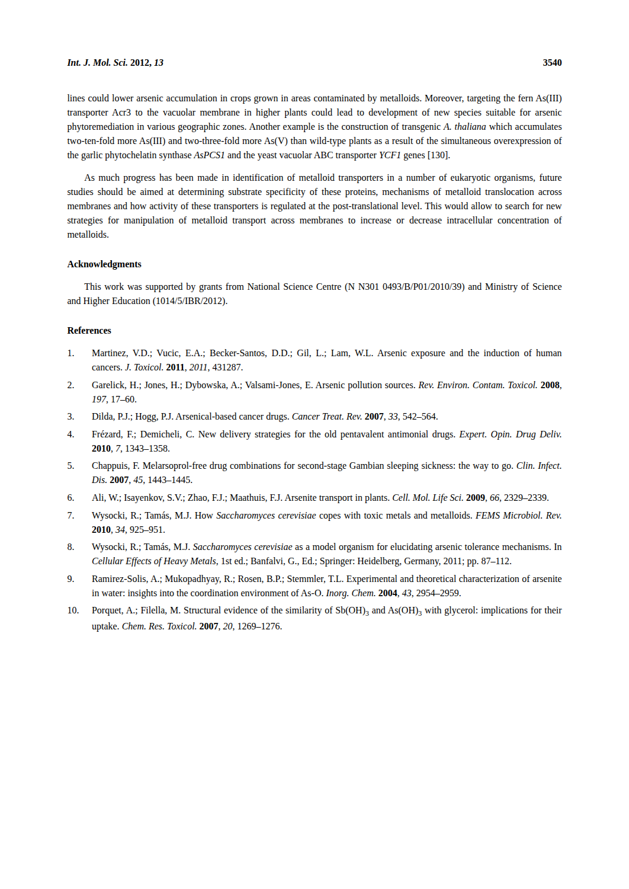Int. J. Mol. Sci. 2012, 13 3540
lines could lower arsenic accumulation in crops grown in areas contaminated by metalloids. Moreover, targeting the fern As(III) transporter Acr3 to the vacuolar membrane in higher plants could lead to development of new species suitable for arsenic phytoremediation in various geographic zones. Another example is the construction of transgenic A. thaliana which accumulates two-ten-fold more As(III) and two-three-fold more As(V) than wild-type plants as a result of the simultaneous overexpression of the garlic phytochelatin synthase AsPCS1 and the yeast vacuolar ABC transporter YCF1 genes [130].
As much progress has been made in identification of metalloid transporters in a number of eukaryotic organisms, future studies should be aimed at determining substrate specificity of these proteins, mechanisms of metalloid translocation across membranes and how activity of these transporters is regulated at the post-translational level. This would allow to search for new strategies for manipulation of metalloid transport across membranes to increase or decrease intracellular concentration of metalloids.
Acknowledgments
This work was supported by grants from National Science Centre (N N301 0493/B/P01/2010/39) and Ministry of Science and Higher Education (1014/5/IBR/2012).
References
Martinez, V.D.; Vucic, E.A.; Becker-Santos, D.D.; Gil, L.; Lam, W.L. Arsenic exposure and the induction of human cancers. J. Toxicol. 2011, 2011, 431287.
Garelick, H.; Jones, H.; Dybowska, A.; Valsami-Jones, E. Arsenic pollution sources. Rev. Environ. Contam. Toxicol. 2008, 197, 17–60.
Dilda, P.J.; Hogg, P.J. Arsenical-based cancer drugs. Cancer Treat. Rev. 2007, 33, 542–564.
Frézard, F.; Demicheli, C. New delivery strategies for the old pentavalent antimonial drugs. Expert. Opin. Drug Deliv. 2010, 7, 1343–1358.
Chappuis, F. Melarsoprol-free drug combinations for second-stage Gambian sleeping sickness: the way to go. Clin. Infect. Dis. 2007, 45, 1443–1445.
Ali, W.; Isayenkov, S.V.; Zhao, F.J.; Maathuis, F.J. Arsenite transport in plants. Cell. Mol. Life Sci. 2009, 66, 2329–2339.
Wysocki, R.; Tamás, M.J. How Saccharomyces cerevisiae copes with toxic metals and metalloids. FEMS Microbiol. Rev. 2010, 34, 925–951.
Wysocki, R.; Tamás, M.J. Saccharomyces cerevisiae as a model organism for elucidating arsenic tolerance mechanisms. In Cellular Effects of Heavy Metals, 1st ed.; Banfalvi, G., Ed.; Springer: Heidelberg, Germany, 2011; pp. 87–112.
Ramirez-Solis, A.; Mukopadhyay, R.; Rosen, B.P.; Stemmler, T.L. Experimental and theoretical characterization of arsenite in water: insights into the coordination environment of As-O. Inorg. Chem. 2004, 43, 2954–2959.
Porquet, A.; Filella, M. Structural evidence of the similarity of Sb(OH)3 and As(OH)3 with glycerol: implications for their uptake. Chem. Res. Toxicol. 2007, 20, 1269–1276.